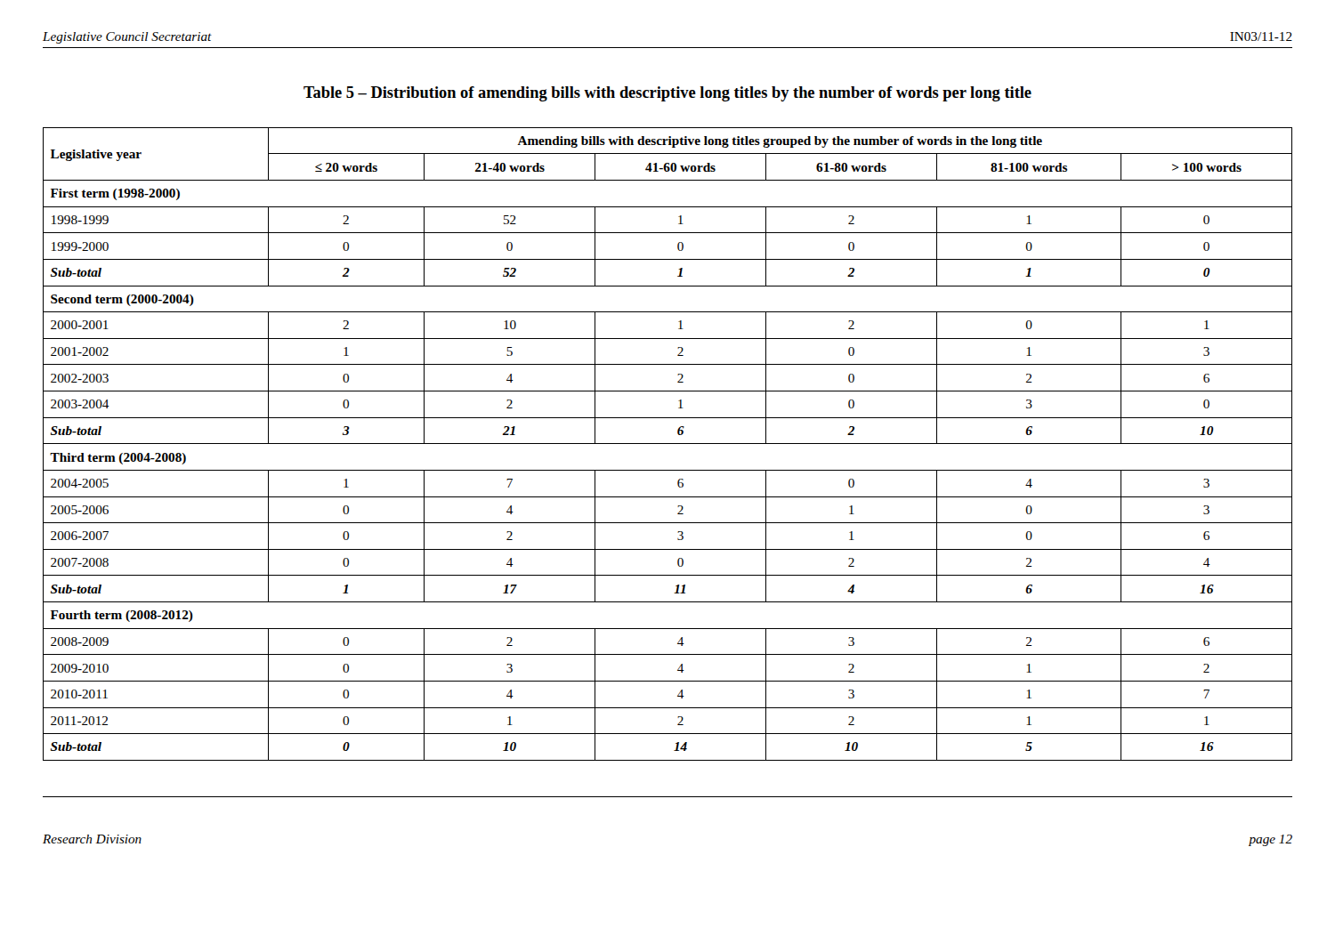Legislative Council Secretariat IN03/11-12
Table 5 – Distribution of amending bills with descriptive long titles by the number of words per long title
| Legislative year | Amending bills with descriptive long titles grouped by the number of words in the long title |
| --- | --- |
| ≤ 20 words | 21-40 words | 41-60 words | 61-80 words | 81-100 words | > 100 words |
| First term (1998-2000) |
| 1998-1999 | 2 | 52 | 1 | 2 | 1 | 0 |
| 1999-2000 | 0 | 0 | 0 | 0 | 0 | 0 |
| Sub-total | 2 | 52 | 1 | 2 | 1 | 0 |
| Second term (2000-2004) |
| 2000-2001 | 2 | 10 | 1 | 2 | 0 | 1 |
| 2001-2002 | 1 | 5 | 2 | 0 | 1 | 3 |
| 2002-2003 | 0 | 4 | 2 | 0 | 2 | 6 |
| 2003-2004 | 0 | 2 | 1 | 0 | 3 | 0 |
| Sub-total | 3 | 21 | 6 | 2 | 6 | 10 |
| Third term (2004-2008) |
| 2004-2005 | 1 | 7 | 6 | 0 | 4 | 3 |
| 2005-2006 | 0 | 4 | 2 | 1 | 0 | 3 |
| 2006-2007 | 0 | 2 | 3 | 1 | 0 | 6 |
| 2007-2008 | 0 | 4 | 0 | 2 | 2 | 4 |
| Sub-total | 1 | 17 | 11 | 4 | 6 | 16 |
| Fourth term (2008-2012) |
| 2008-2009 | 0 | 2 | 4 | 3 | 2 | 6 |
| 2009-2010 | 0 | 3 | 4 | 2 | 1 | 2 |
| 2010-2011 | 0 | 4 | 4 | 3 | 1 | 7 |
| 2011-2012 | 0 | 1 | 2 | 2 | 1 | 1 |
| Sub-total | 0 | 10 | 14 | 10 | 5 | 16 |
Research Division page 12